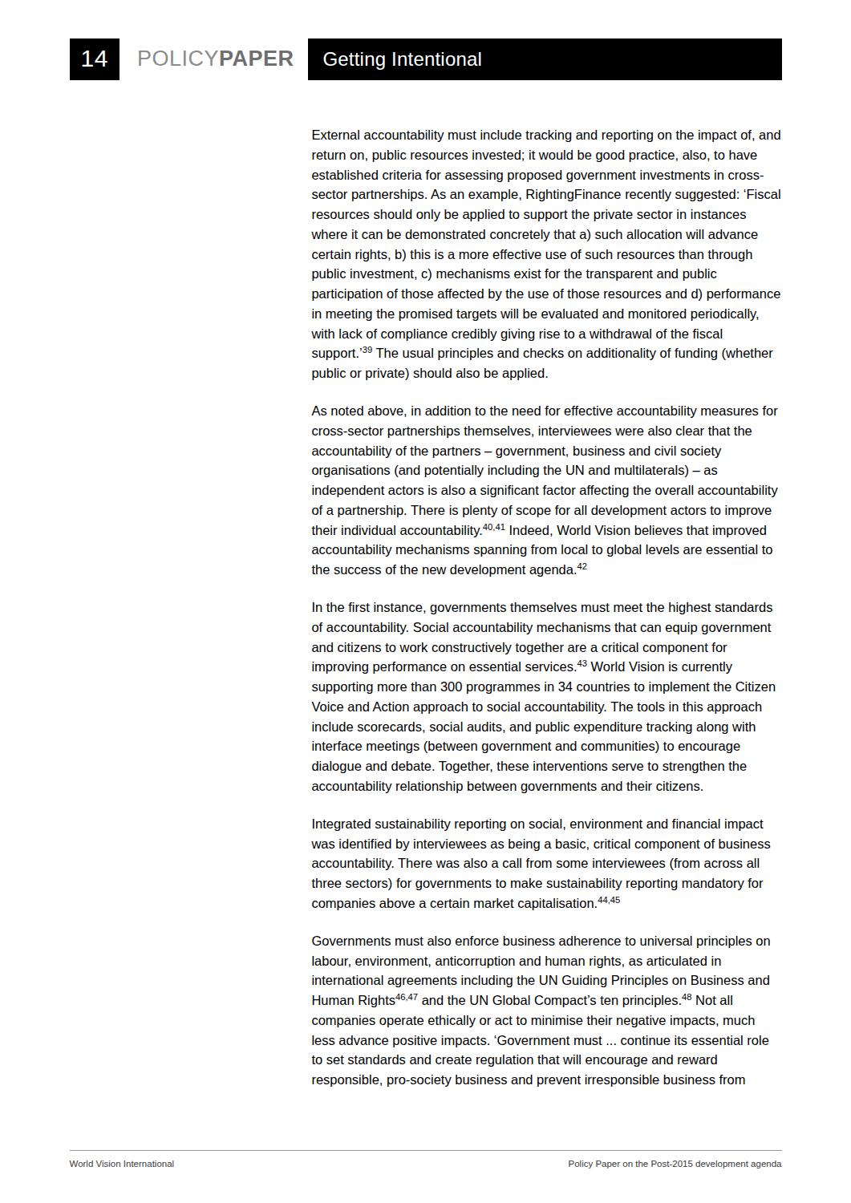14
POLICY PAPER
Getting Intentional
External accountability must include tracking and reporting on the impact of, and return on, public resources invested; it would be good practice, also, to have established criteria for assessing proposed government investments in cross-sector partnerships. As an example, RightingFinance recently suggested: ‘Fiscal resources should only be applied to support the private sector in instances where it can be demonstrated concretely that a) such allocation will advance certain rights, b) this is a more effective use of such resources than through public investment, c) mechanisms exist for the transparent and public participation of those affected by the use of those resources and d) performance in meeting the promised targets will be evaluated and monitored periodically, with lack of compliance credibly giving rise to a withdrawal of the fiscal support.’39 The usual principles and checks on additionality of funding (whether public or private) should also be applied.
As noted above, in addition to the need for effective accountability measures for cross-sector partnerships themselves, interviewees were also clear that the accountability of the partners – government, business and civil society organisations (and potentially including the UN and multilaterals) – as independent actors is also a significant factor affecting the overall accountability of a partnership. There is plenty of scope for all development actors to improve their individual accountability.40,41 Indeed, World Vision believes that improved accountability mechanisms spanning from local to global levels are essential to the success of the new development agenda.42
In the first instance, governments themselves must meet the highest standards of accountability. Social accountability mechanisms that can equip government and citizens to work constructively together are a critical component for improving performance on essential services.43 World Vision is currently supporting more than 300 programmes in 34 countries to implement the Citizen Voice and Action approach to social accountability. The tools in this approach include scorecards, social audits, and public expenditure tracking along with interface meetings (between government and communities) to encourage dialogue and debate. Together, these interventions serve to strengthen the accountability relationship between governments and their citizens.
Integrated sustainability reporting on social, environment and financial impact was identified by interviewees as being a basic, critical component of business accountability. There was also a call from some interviewees (from across all three sectors) for governments to make sustainability reporting mandatory for companies above a certain market capitalisation.44,45
Governments must also enforce business adherence to universal principles on labour, environment, anticorruption and human rights, as articulated in international agreements including the UN Guiding Principles on Business and Human Rights46,47 and the UN Global Compact’s ten principles.48 Not all companies operate ethically or act to minimise their negative impacts, much less advance positive impacts. ‘Government must ... continue its essential role to set standards and create regulation that will encourage and reward responsible, pro-society business and prevent irresponsible business from
World Vision International Policy Paper on the Post-2015 development agenda